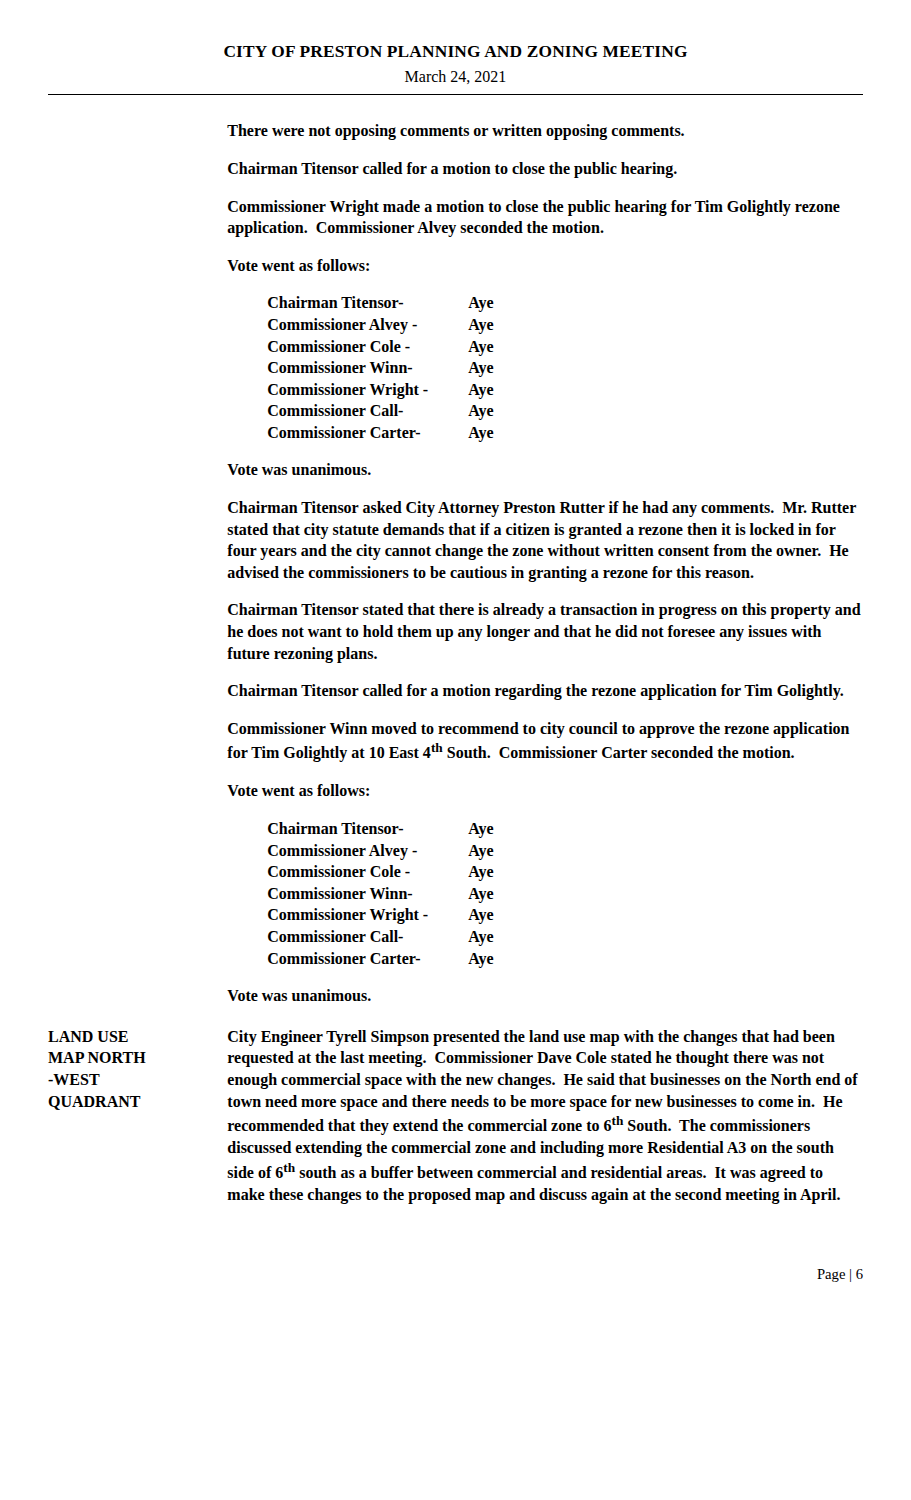CITY OF PRESTON PLANNING AND ZONING MEETING
March 24, 2021
There were not opposing comments or written opposing comments.
Chairman Titensor called for a motion to close the public hearing.
Commissioner Wright made a motion to close the public hearing for Tim Golightly rezone application. Commissioner Alvey seconded the motion.
Vote went as follows:
| Chairman Titensor- | Aye |
| Commissioner Alvey - | Aye |
| Commissioner Cole - | Aye |
| Commissioner Winn- | Aye |
| Commissioner Wright - | Aye |
| Commissioner Call- | Aye |
| Commissioner Carter- | Aye |
Vote was unanimous.
Chairman Titensor asked City Attorney Preston Rutter if he had any comments. Mr. Rutter stated that city statute demands that if a citizen is granted a rezone then it is locked in for four years and the city cannot change the zone without written consent from the owner. He advised the commissioners to be cautious in granting a rezone for this reason.
Chairman Titensor stated that there is already a transaction in progress on this property and he does not want to hold them up any longer and that he did not foresee any issues with future rezoning plans.
Chairman Titensor called for a motion regarding the rezone application for Tim Golightly.
Commissioner Winn moved to recommend to city council to approve the rezone application for Tim Golightly at 10 East 4th South. Commissioner Carter seconded the motion.
Vote went as follows:
| Chairman Titensor- | Aye |
| Commissioner Alvey - | Aye |
| Commissioner Cole - | Aye |
| Commissioner Winn- | Aye |
| Commissioner Wright - | Aye |
| Commissioner Call- | Aye |
| Commissioner Carter- | Aye |
Vote was unanimous.
Land Use
Map North
-West
Quadrant
City Engineer Tyrell Simpson presented the land use map with the changes that had been requested at the last meeting. Commissioner Dave Cole stated he thought there was not enough commercial space with the new changes. He said that businesses on the North end of town need more space and there needs to be more space for new businesses to come in. He recommended that they extend the commercial zone to 6th South. The commissioners discussed extending the commercial zone and including more Residential A3 on the south side of 6th south as a buffer between commercial and residential areas. It was agreed to make these changes to the proposed map and discuss again at the second meeting in April.
Page | 6